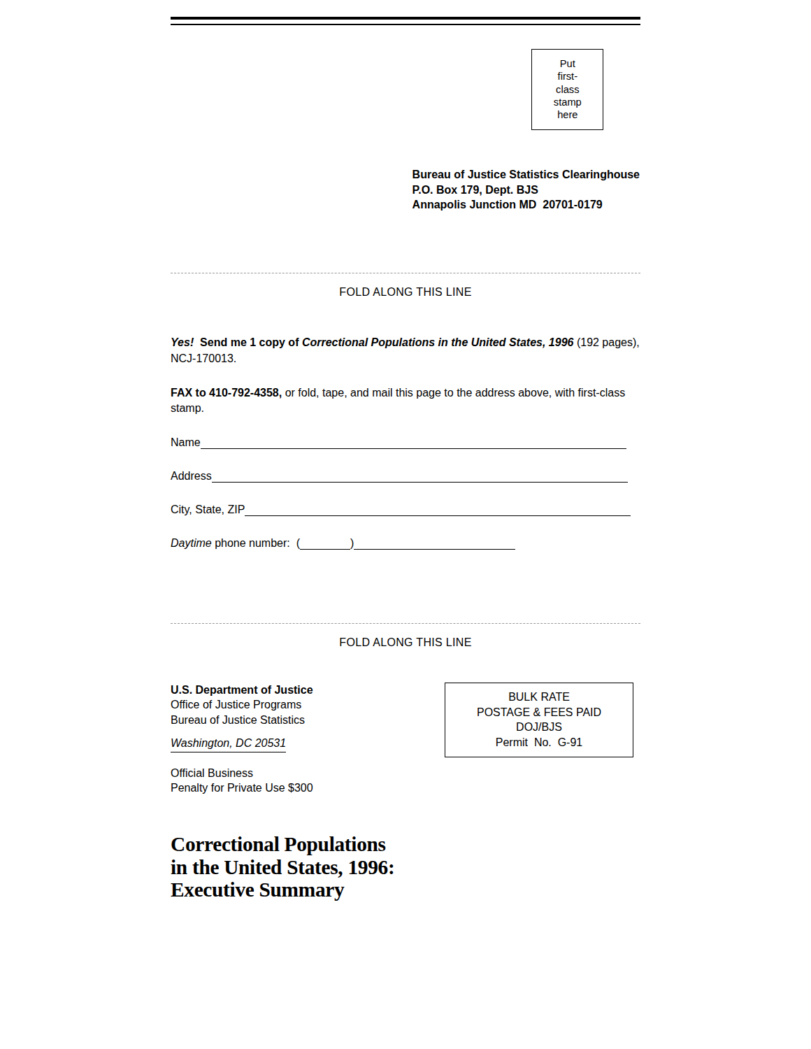Put
first-
class
stamp
here
Bureau of Justice Statistics Clearinghouse
P.O. Box 179, Dept. BJS
Annapolis Junction MD 20701-0179
FOLD ALONG THIS LINE
Yes! Send me 1 copy of Correctional Populations in the United States, 1996 (192 pages), NCJ-170013.
FAX to 410-792-4358, or fold, tape, and mail this page to the address above, with first-class stamp.
Name
Address
City, State, ZIP
Daytime phone number: ( )
FOLD ALONG THIS LINE
BULK RATE
POSTAGE & FEES PAID
DOJ/BJS
Permit No. G-91
U.S. Department of Justice
Office of Justice Programs
Bureau of Justice Statistics
Washington, DC 20531
Official Business
Penalty for Private Use $300
Correctional Populations in the United States, 1996: Executive Summary